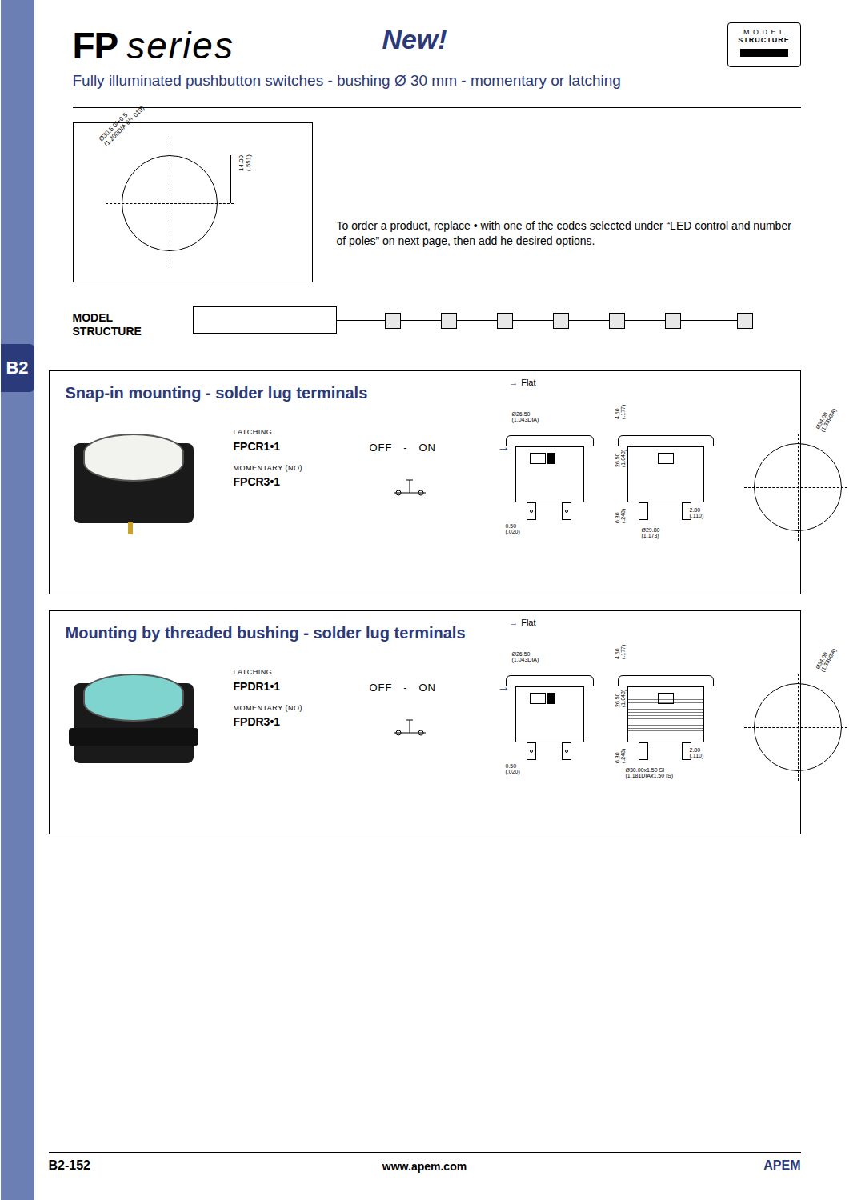B2
FP series
New!
M O D E L
STRUCTURE
Fully illuminated pushbutton switches - bushing Ø 30 mm - momentary or latching
Ø30.5 0/+0.5
(1.200DIA 0/+.019)
14.00
(.551)
To order a product, replace • with one of the codes selected under “LED control and number of poles” on next page, then add he desired options.
MODEL
STRUCTURE
Snap-in mounting - solder lug terminals
→Flat
LATCHING
FPCR1•1
MOMENTARY (NO)
FPCR3•1
OFF - ON
→
Ø26.50
(1.043DIA)
0.50
(.020)
4.50
(.177)
26.50
(1.043)
6.30
(.248)
2.80
(.110)
Ø29.80
(1.173)
Ø34.00
(1.3390/A)
Mounting by threaded bushing - solder lug terminals
→Flat
LATCHING
FPDR1•1
MOMENTARY (NO)
FPDR3•1
OFF - ON
→
Ø26.50
(1.043DIA)
0.50
(.020)
4.50
(.177)
26.50
(1.043)
6.30
(.248)
2.80
(.110)
Ø30.00x1.50 SI
(1.181DIAx1.50 IS)
Ø34.00
(1.3390/A)
B2-152
www.apem.com
APEM